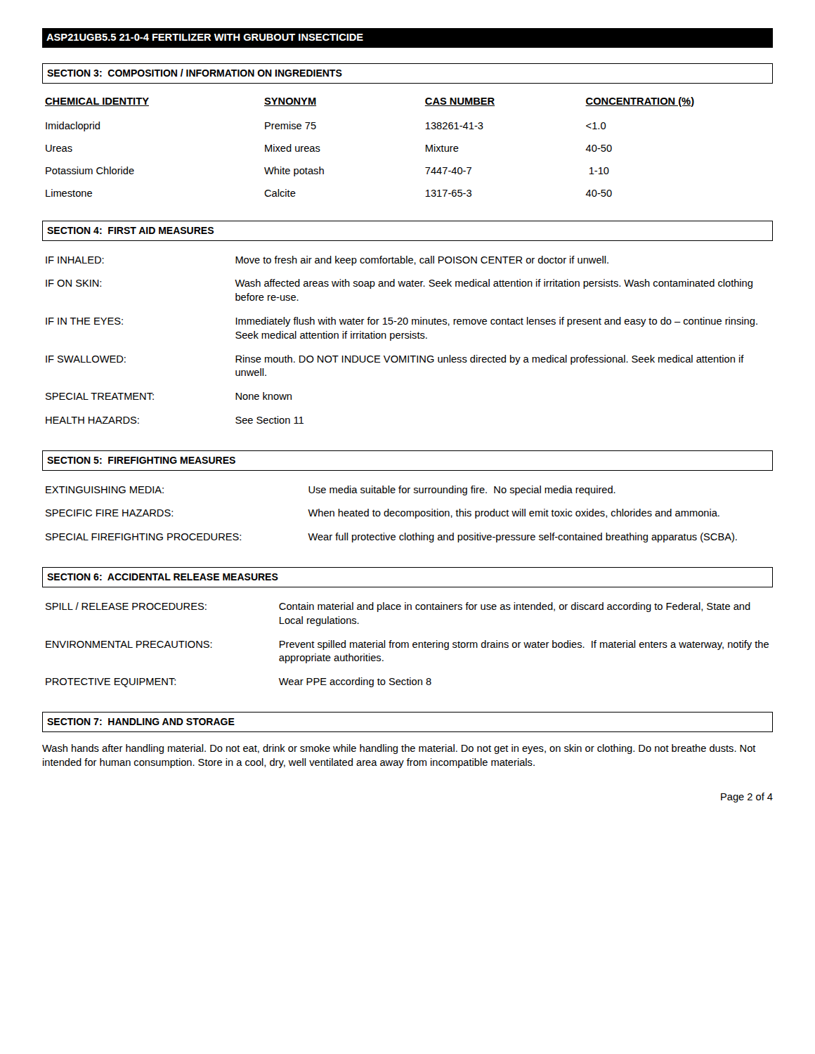ASP21UGB5.5 21-0-4 FERTILIZER WITH GRUBOUT INSECTICIDE
SECTION 3: COMPOSITION / INFORMATION ON INGREDIENTS
| CHEMICAL IDENTITY | SYNONYM | CAS NUMBER | CONCENTRATION (%) |
| --- | --- | --- | --- |
| Imidacloprid | Premise 75 | 138261-41-3 | <1.0 |
| Ureas | Mixed ureas | Mixture | 40-50 |
| Potassium Chloride | White potash | 7447-40-7 | 1-10 |
| Limestone | Calcite | 1317-65-3 | 40-50 |
SECTION 4: FIRST AID MEASURES
| IF INHALED: | Move to fresh air and keep comfortable, call POISON CENTER or doctor if unwell. |
| IF ON SKIN: | Wash affected areas with soap and water. Seek medical attention if irritation persists. Wash contaminated clothing before re-use. |
| IF IN THE EYES: | Immediately flush with water for 15-20 minutes, remove contact lenses if present and easy to do – continue rinsing. Seek medical attention if irritation persists. |
| IF SWALLOWED: | Rinse mouth. DO NOT INDUCE VOMITING unless directed by a medical professional. Seek medical attention if unwell. |
| SPECIAL TREATMENT: | None known |
| HEALTH HAZARDS: | See Section 11 |
SECTION 5: FIREFIGHTING MEASURES
| EXTINGUISHING MEDIA: | Use media suitable for surrounding fire. No special media required. |
| SPECIFIC FIRE HAZARDS: | When heated to decomposition, this product will emit toxic oxides, chlorides and ammonia. |
| SPECIAL FIREFIGHTING PROCEDURES: | Wear full protective clothing and positive-pressure self-contained breathing apparatus (SCBA). |
SECTION 6: ACCIDENTAL RELEASE MEASURES
| SPILL / RELEASE PROCEDURES: | Contain material and place in containers for use as intended, or discard according to Federal, State and Local regulations. |
| ENVIRONMENTAL PRECAUTIONS: | Prevent spilled material from entering storm drains or water bodies. If material enters a waterway, notify the appropriate authorities. |
| PROTECTIVE EQUIPMENT: | Wear PPE according to Section 8 |
SECTION 7: HANDLING AND STORAGE
Wash hands after handling material. Do not eat, drink or smoke while handling the material. Do not get in eyes, on skin or clothing. Do not breathe dusts. Not intended for human consumption. Store in a cool, dry, well ventilated area away from incompatible materials.
Page 2 of 4